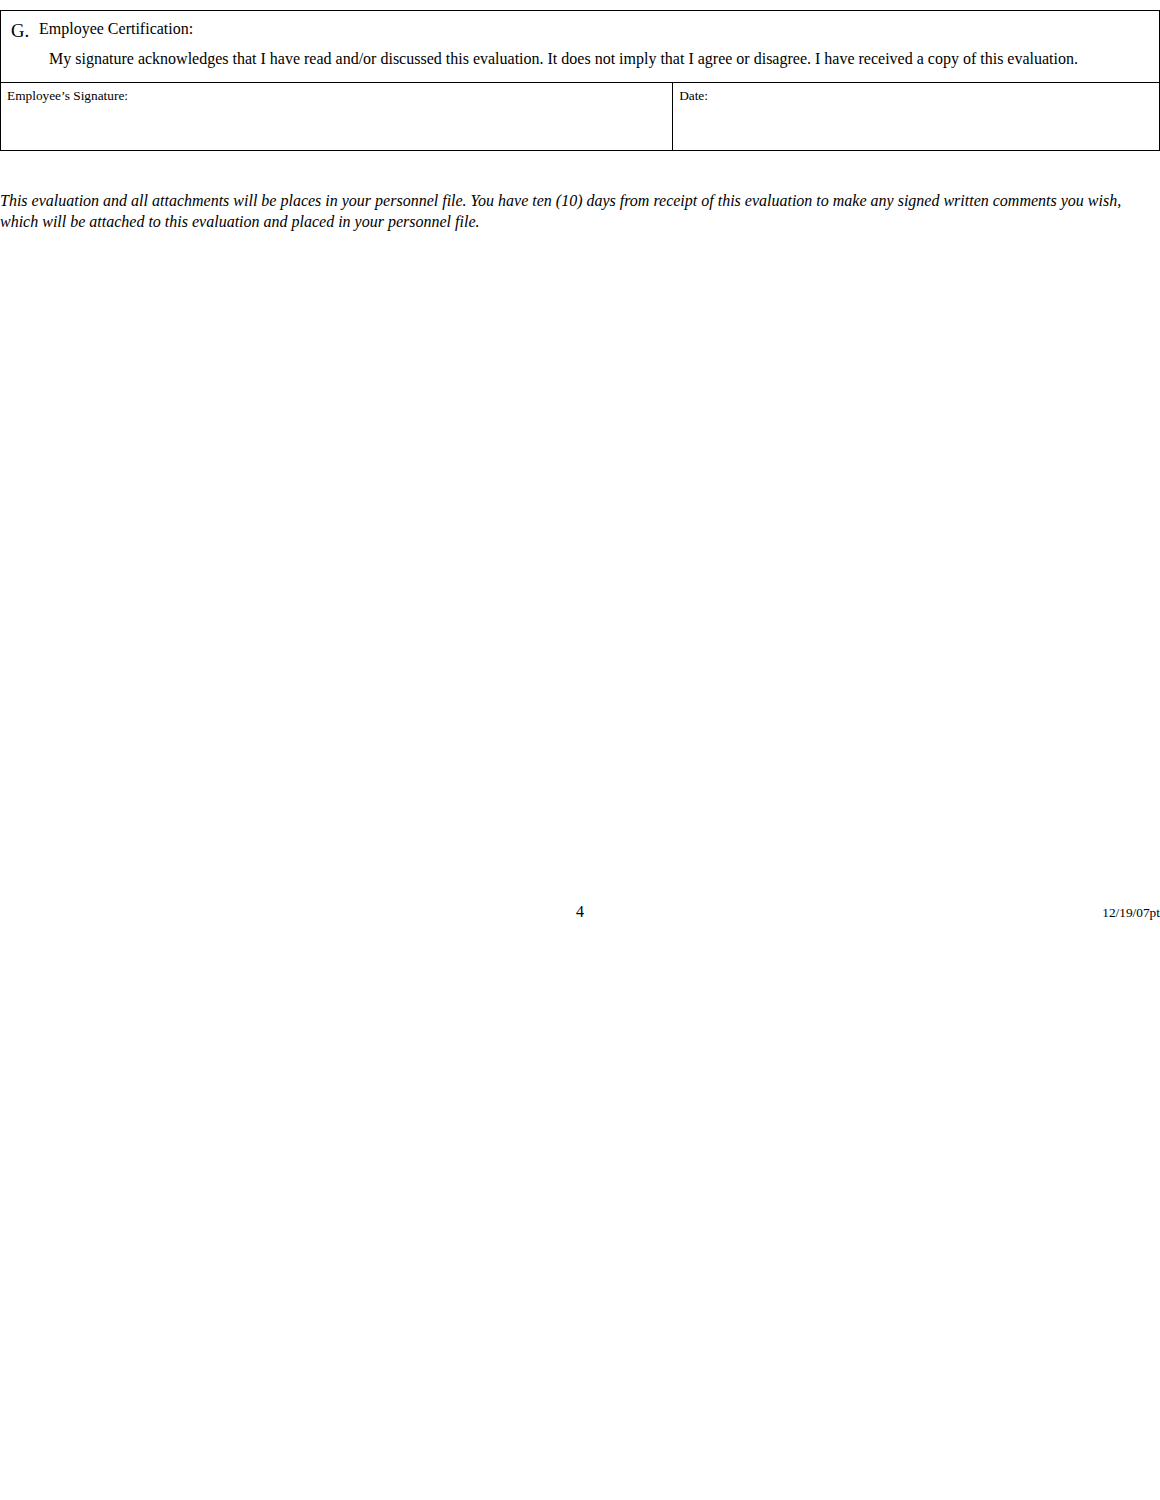G. Employee Certification:
My signature acknowledges that I have read and/or discussed this evaluation. It does not imply that I agree or disagree. I have received a copy of this evaluation.
| Employee’s Signature: | Date: |
This evaluation and all attachments will be places in your personnel file. You have ten (10) days from receipt of this evaluation to make any signed written comments you wish, which will be attached to this evaluation and placed in your personnel file.
4
12/19/07pt